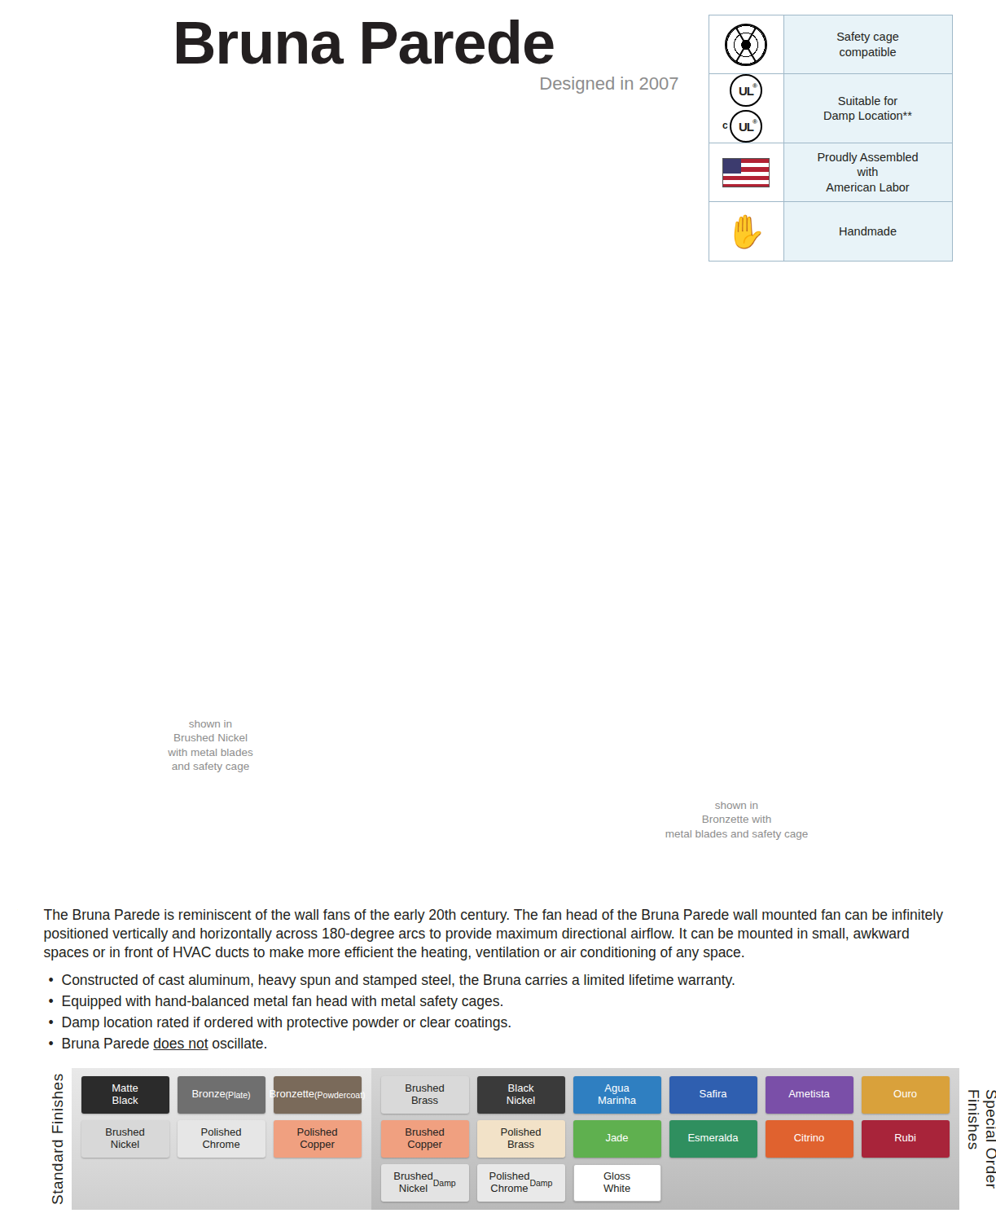Bruna Parede
Designed in 2007
Safety cage
compatible
UL®
c UL®
Suitable for
Damp Location**
Proudly Assembled
with
American Labor
✋
Handmade
shown in
Brushed Nickel
with metal blades
and safety cage
shown in
Bronzette with
metal blades and safety cage
The Bruna Parede is reminiscent of the wall fans of the early 20th century. The fan head of the Bruna Parede wall mounted fan can be infinitely positioned vertically and horizontally across 180-degree arcs to provide maximum directional airflow. It can be mounted in small, awkward spaces or in front of HVAC ducts to make more efficient the heating, ventilation or air conditioning of any space.
Constructed of cast aluminum, heavy spun and stamped steel, the Bruna carries a limited lifetime warranty.
Equipped with hand-balanced metal fan head with metal safety cages.
Damp location rated if ordered with protective powder or clear coatings.
Bruna Parede does not oscillate.
Standard Finishes
Matte
Black
Bronze
(Plate)
Bronzette
(Powdercoat)
Brushed
Nickel
Polished
Chrome
Polished
Copper
Brushed
Brass
Black
Nickel
Agua
Marinha
Safira
Ametista
Ouro
Brushed
Copper
Polished
Brass
Jade
Esmeralda
Citrino
Rubi
Brushed
Nickel
Damp
Polished
Chrome
Damp
Gloss
White
Special Order
Finishes